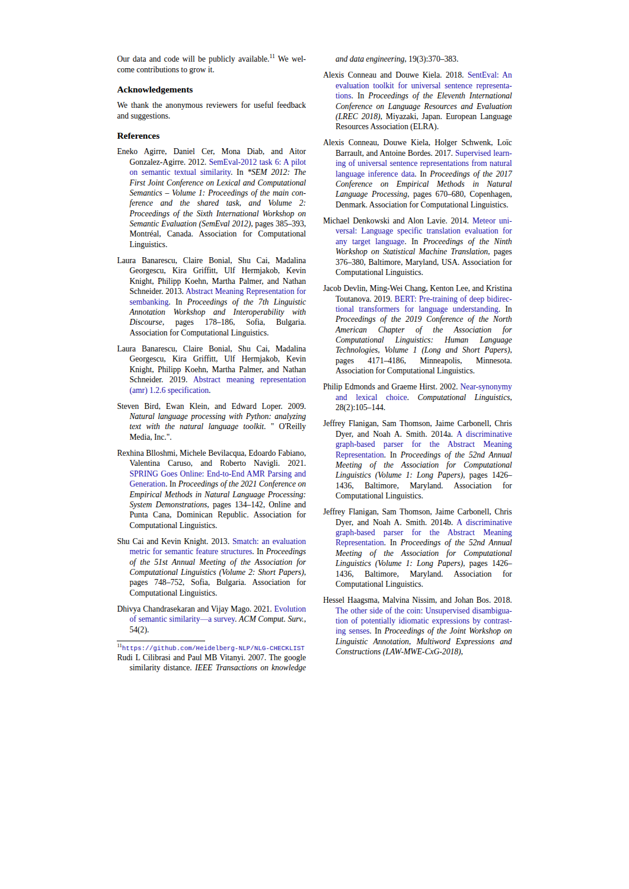Our data and code will be publicly available.11 We welcome contributions to grow it.
Acknowledgements
We thank the anonymous reviewers for useful feedback and suggestions.
References
Eneko Agirre, Daniel Cer, Mona Diab, and Aitor Gonzalez-Agirre. 2012. SemEval-2012 task 6: A pilot on semantic textual similarity. In *SEM 2012: The First Joint Conference on Lexical and Computational Semantics – Volume 1: Proceedings of the main conference and the shared task, and Volume 2: Proceedings of the Sixth International Workshop on Semantic Evaluation (SemEval 2012), pages 385–393, Montréal, Canada. Association for Computational Linguistics.
Laura Banarescu, Claire Bonial, Shu Cai, Madalina Georgescu, Kira Griffitt, Ulf Hermjakob, Kevin Knight, Philipp Koehn, Martha Palmer, and Nathan Schneider. 2013. Abstract Meaning Representation for sembanking. In Proceedings of the 7th Linguistic Annotation Workshop and Interoperability with Discourse, pages 178–186, Sofia, Bulgaria. Association for Computational Linguistics.
Laura Banarescu, Claire Bonial, Shu Cai, Madalina Georgescu, Kira Griffitt, Ulf Hermjakob, Kevin Knight, Philipp Koehn, Martha Palmer, and Nathan Schneider. 2019. Abstract meaning representation (amr) 1.2.6 specification.
Steven Bird, Ewan Klein, and Edward Loper. 2009. Natural language processing with Python: analyzing text with the natural language toolkit. " O'Reilly Media, Inc.".
Rexhina Blloshmi, Michele Bevilacqua, Edoardo Fabiano, Valentina Caruso, and Roberto Navigli. 2021. SPRING Goes Online: End-to-End AMR Parsing and Generation. In Proceedings of the 2021 Conference on Empirical Methods in Natural Language Processing: System Demonstrations, pages 134–142, Online and Punta Cana, Dominican Republic. Association for Computational Linguistics.
Shu Cai and Kevin Knight. 2013. Smatch: an evaluation metric for semantic feature structures. In Proceedings of the 51st Annual Meeting of the Association for Computational Linguistics (Volume 2: Short Papers), pages 748–752, Sofia, Bulgaria. Association for Computational Linguistics.
Dhivya Chandrasekaran and Vijay Mago. 2021. Evolution of semantic similarity—a survey. ACM Comput. Surv., 54(2).
11https://github.com/Heidelberg-NLP/NLG-CHECKLIST
Rudi L Cilibrasi and Paul MB Vitanyi. 2007. The google similarity distance. IEEE Transactions on knowledge and data engineering, 19(3):370–383.
Alexis Conneau and Douwe Kiela. 2018. SentEval: An evaluation toolkit for universal sentence representations. In Proceedings of the Eleventh International Conference on Language Resources and Evaluation (LREC 2018), Miyazaki, Japan. European Language Resources Association (ELRA).
Alexis Conneau, Douwe Kiela, Holger Schwenk, Loïc Barrault, and Antoine Bordes. 2017. Supervised learning of universal sentence representations from natural language inference data. In Proceedings of the 2017 Conference on Empirical Methods in Natural Language Processing, pages 670–680, Copenhagen, Denmark. Association for Computational Linguistics.
Michael Denkowski and Alon Lavie. 2014. Meteor universal: Language specific translation evaluation for any target language. In Proceedings of the Ninth Workshop on Statistical Machine Translation, pages 376–380, Baltimore, Maryland, USA. Association for Computational Linguistics.
Jacob Devlin, Ming-Wei Chang, Kenton Lee, and Kristina Toutanova. 2019. BERT: Pre-training of deep bidirectional transformers for language understanding. In Proceedings of the 2019 Conference of the North American Chapter of the Association for Computational Linguistics: Human Language Technologies, Volume 1 (Long and Short Papers), pages 4171–4186, Minneapolis, Minnesota. Association for Computational Linguistics.
Philip Edmonds and Graeme Hirst. 2002. Near-synonymy and lexical choice. Computational Linguistics, 28(2):105–144.
Jeffrey Flanigan, Sam Thomson, Jaime Carbonell, Chris Dyer, and Noah A. Smith. 2014a. A discriminative graph-based parser for the Abstract Meaning Representation. In Proceedings of the 52nd Annual Meeting of the Association for Computational Linguistics (Volume 1: Long Papers), pages 1426–1436, Baltimore, Maryland. Association for Computational Linguistics.
Jeffrey Flanigan, Sam Thomson, Jaime Carbonell, Chris Dyer, and Noah A. Smith. 2014b. A discriminative graph-based parser for the Abstract Meaning Representation. In Proceedings of the 52nd Annual Meeting of the Association for Computational Linguistics (Volume 1: Long Papers), pages 1426–1436, Baltimore, Maryland. Association for Computational Linguistics.
Hessel Haagsma, Malvina Nissim, and Johan Bos. 2018. The other side of the coin: Unsupervised disambiguation of potentially idiomatic expressions by contrasting senses. In Proceedings of the Joint Workshop on Linguistic Annotation, Multiword Expressions and Constructions (LAW-MWE-CxG-2018),